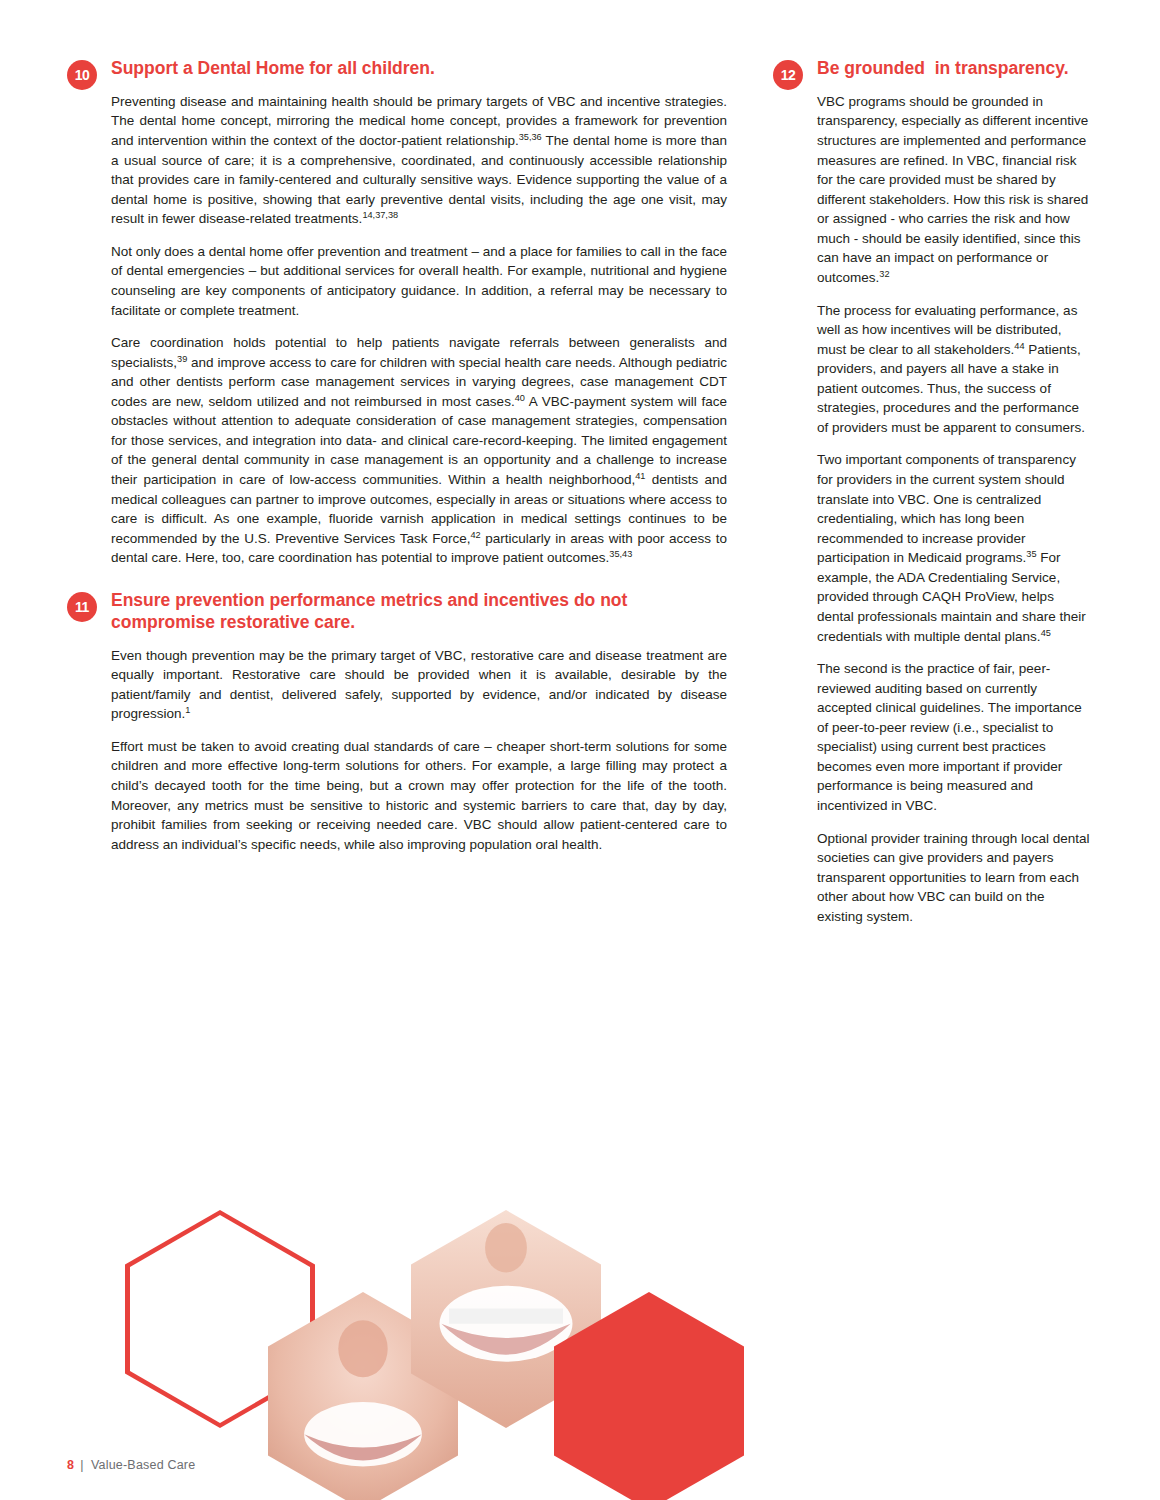10
Support a Dental Home for all children.
Preventing disease and maintaining health should be primary targets of VBC and incentive strategies. The dental home concept, mirroring the medical home concept, provides a framework for prevention and intervention within the context of the doctor-patient relationship.35,36 The dental home is more than a usual source of care; it is a comprehensive, coordinated, and continuously accessible relationship that provides care in family-centered and culturally sensitive ways. Evidence supporting the value of a dental home is positive, showing that early preventive dental visits, including the age one visit, may result in fewer disease-related treatments.14,37,38
Not only does a dental home offer prevention and treatment – and a place for families to call in the face of dental emergencies – but additional services for overall health. For example, nutritional and hygiene counseling are key components of anticipatory guidance. In addition, a referral may be necessary to facilitate or complete treatment.
Care coordination holds potential to help patients navigate referrals between generalists and specialists,39 and improve access to care for children with special health care needs. Although pediatric and other dentists perform case management services in varying degrees, case management CDT codes are new, seldom utilized and not reimbursed in most cases.40 A VBC-payment system will face obstacles without attention to adequate consideration of case management strategies, compensation for those services, and integration into data- and clinical care-record-keeping. The limited engagement of the general dental community in case management is an opportunity and a challenge to increase their participation in care of low-access communities. Within a health neighborhood,41 dentists and medical colleagues can partner to improve outcomes, especially in areas or situations where access to care is difficult. As one example, fluoride varnish application in medical settings continues to be recommended by the U.S. Preventive Services Task Force,42 particularly in areas with poor access to dental care. Here, too, care coordination has potential to improve patient outcomes.35,43
11
Ensure prevention performance metrics and incentives do not compromise restorative care.
Even though prevention may be the primary target of VBC, restorative care and disease treatment are equally important. Restorative care should be provided when it is available, desirable by the patient/family and dentist, delivered safely, supported by evidence, and/or indicated by disease progression.1
Effort must be taken to avoid creating dual standards of care – cheaper short-term solutions for some children and more effective long-term solutions for others. For example, a large filling may protect a child’s decayed tooth for the time being, but a crown may offer protection for the life of the tooth. Moreover, any metrics must be sensitive to historic and systemic barriers to care that, day by day, prohibit families from seeking or receiving needed care. VBC should allow patient-centered care to address an individual’s specific needs, while also improving population oral health.
12
Be grounded in transparency.
VBC programs should be grounded in transparency, especially as different incentive structures are implemented and performance measures are refined. In VBC, financial risk for the care provided must be shared by different stakeholders. How this risk is shared or assigned - who carries the risk and how much - should be easily identified, since this can have an impact on performance or outcomes.32
The process for evaluating performance, as well as how incentives will be distributed, must be clear to all stakeholders.44 Patients, providers, and payers all have a stake in patient outcomes. Thus, the success of strategies, procedures and the performance of providers must be apparent to consumers.
Two important components of transparency for providers in the current system should translate into VBC. One is centralized credentialing, which has long been recommended to increase provider participation in Medicaid programs.35 For example, the ADA Credentialing Service, provided through CAQH ProView, helps dental professionals maintain and share their credentials with multiple dental plans.45
The second is the practice of fair, peer-reviewed auditing based on currently accepted clinical guidelines. The importance of peer-to-peer review (i.e., specialist to specialist) using current best practices becomes even more important if provider performance is being measured and incentivized in VBC.
Optional provider training through local dental societies can give providers and payers transparent opportunities to learn from each other about how VBC can build on the existing system.
8| Value-Based Care